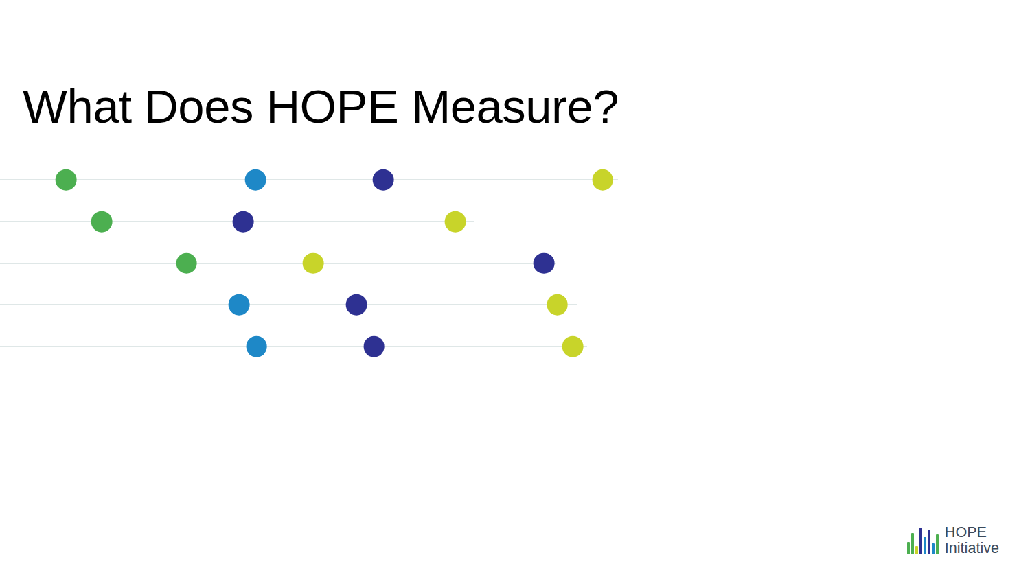What Does HOPE Measure?
HOPE Initiative